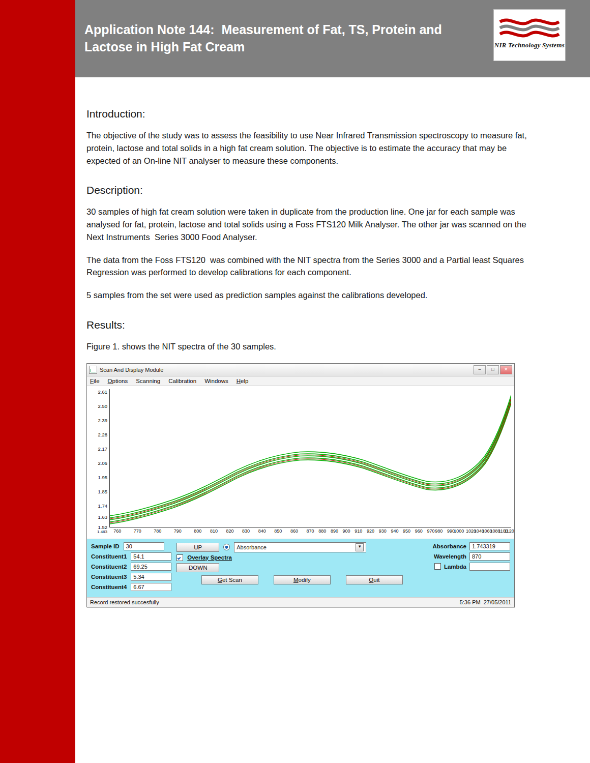Application Note 144: Measurement of Fat, TS, Protein and Lactose in High Fat Cream
NIR Technology Systems
Introduction:
The objective of the study was to assess the feasibility to use Near Infrared Transmission spectroscopy to measure fat, protein, lactose and total solids in a high fat cream solution. The objective is to estimate the accuracy that may be expected of an On-line NIT analyser to measure these components.
Description:
30 samples of high fat cream solution were taken in duplicate from the production line. One jar for each sample was analysed for fat, protein, lactose and total solids using a Foss FTS120 Milk Analyser. The other jar was scanned on the Next Instruments Series 3000 Food Analyser.
The data from the Foss FTS120 was combined with the NIT spectra from the Series 3000 and a Partial least Squares Regression was performed to develop calibrations for each component.
5 samples from the set were used as prediction samples against the calibrations developed.
Results:
Figure 1. shows the NIT spectra of the 30 samples.
Scan And Display Module
–
□
✕
File Options Scanning Calibration Windows Help
2.61
2.50
2.39
2.28
2.17
2.06
1.95
1.85
1.74
1.63
1.52
1.483
760 770 780 790 800 810 820 830 840 850 860 870 880 890 900 910 920 930 940 950 960 970 980 990 1000 1020 1040 1060 1080 1100 1120
Sample ID 30
Constituent1 54.1
Constituent2 69.25
Constituent3 5.34
Constituent4 6.67
UP Absorbance▼
Overlay Spectra
DOWN
Get Scan Modify Quit
Absorbance 1.743319
Wavelength 870
Lambda
Record restored succesfully 5:36 PM 27/05/2011